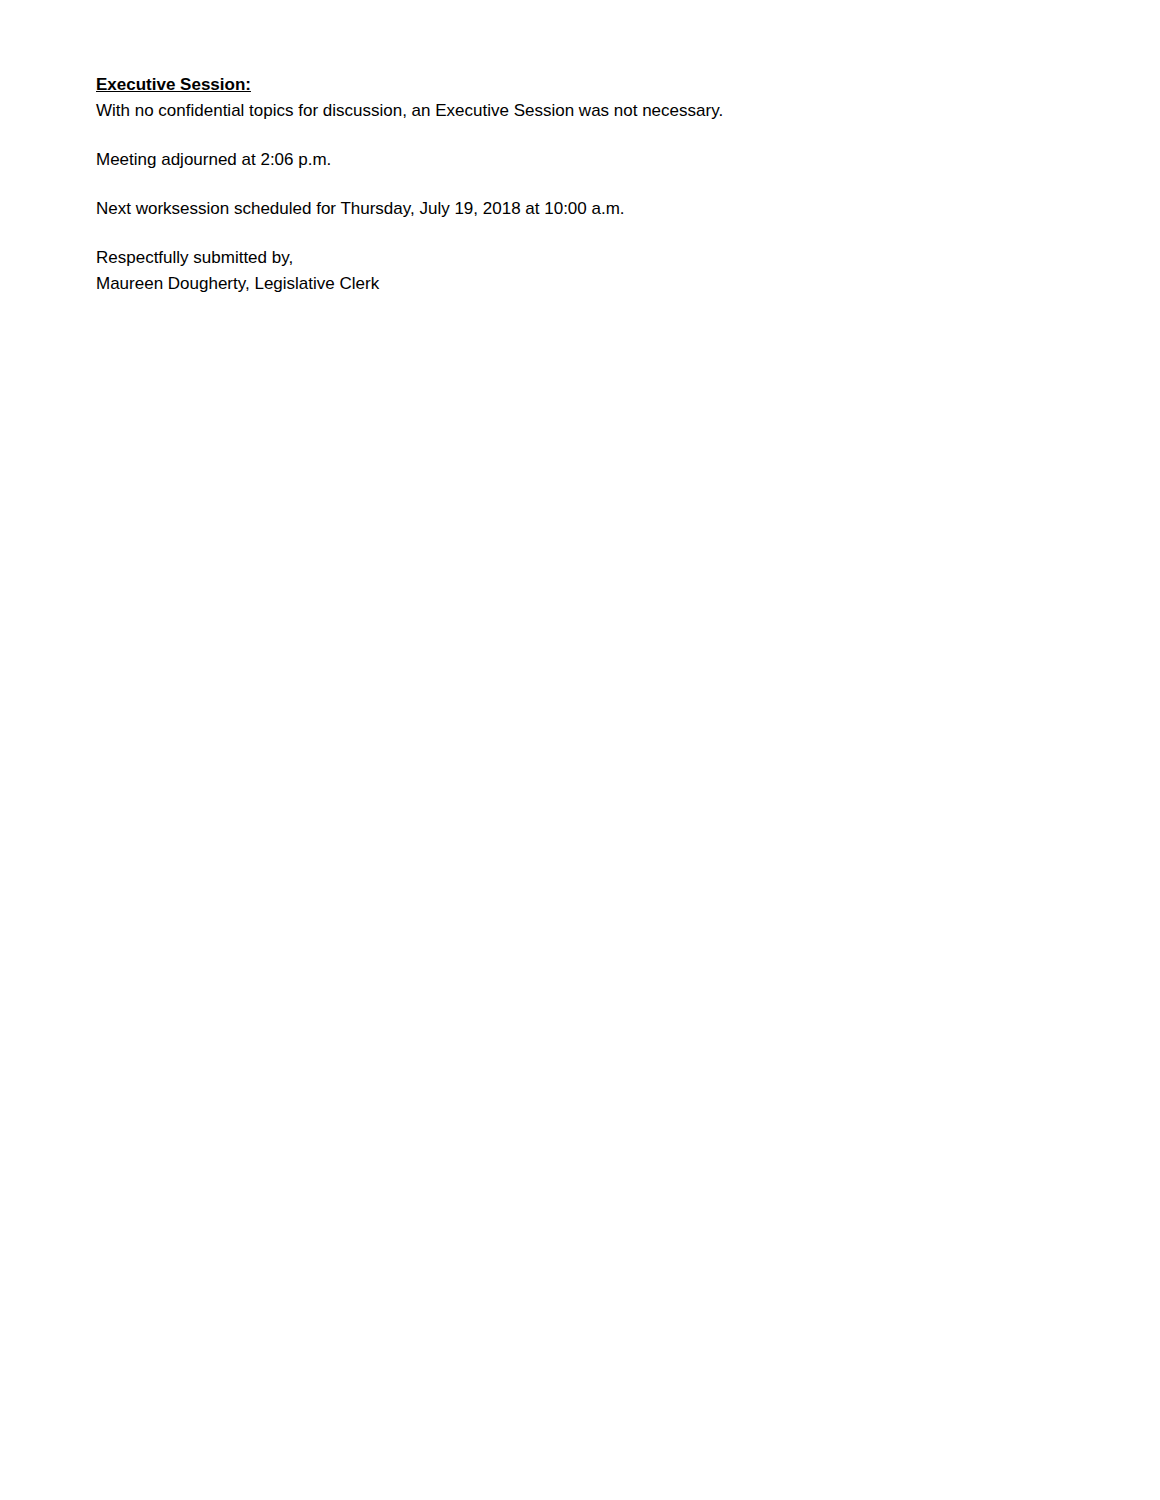Executive Session:
With no confidential topics for discussion, an Executive Session was not necessary.
Meeting adjourned at 2:06 p.m.
Next worksession scheduled for Thursday, July 19, 2018 at 10:00 a.m.
Respectfully submitted by,
Maureen Dougherty, Legislative Clerk